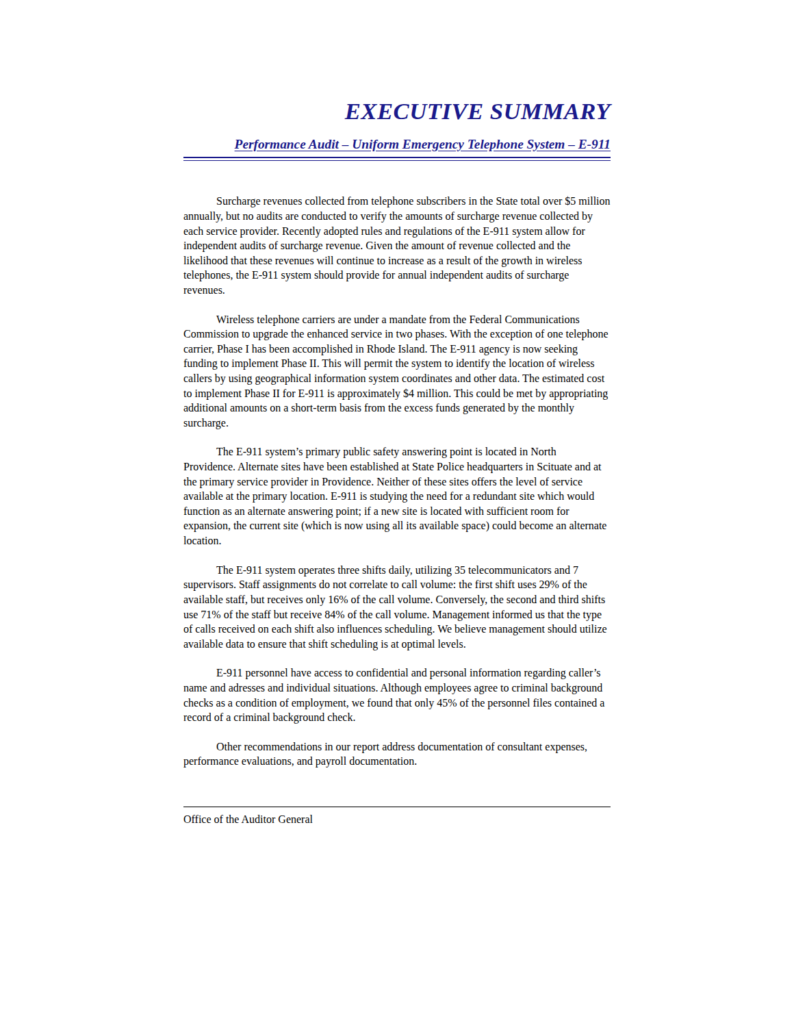EXECUTIVE SUMMARY
Performance Audit – Uniform Emergency Telephone System – E-911
Surcharge revenues collected from telephone subscribers in the State total over $5 million annually, but no audits are conducted to verify the amounts of surcharge revenue collected by each service provider. Recently adopted rules and regulations of the E-911 system allow for independent audits of surcharge revenue. Given the amount of revenue collected and the likelihood that these revenues will continue to increase as a result of the growth in wireless telephones, the E-911 system should provide for annual independent audits of surcharge revenues.
Wireless telephone carriers are under a mandate from the Federal Communications Commission to upgrade the enhanced service in two phases. With the exception of one telephone carrier, Phase I has been accomplished in Rhode Island. The E-911 agency is now seeking funding to implement Phase II. This will permit the system to identify the location of wireless callers by using geographical information system coordinates and other data. The estimated cost to implement Phase II for E-911 is approximately $4 million. This could be met by appropriating additional amounts on a short-term basis from the excess funds generated by the monthly surcharge.
The E-911 system’s primary public safety answering point is located in North Providence. Alternate sites have been established at State Police headquarters in Scituate and at the primary service provider in Providence. Neither of these sites offers the level of service available at the primary location. E-911 is studying the need for a redundant site which would function as an alternate answering point; if a new site is located with sufficient room for expansion, the current site (which is now using all its available space) could become an alternate location.
The E-911 system operates three shifts daily, utilizing 35 telecommunicators and 7 supervisors. Staff assignments do not correlate to call volume: the first shift uses 29% of the available staff, but receives only 16% of the call volume. Conversely, the second and third shifts use 71% of the staff but receive 84% of the call volume. Management informed us that the type of calls received on each shift also influences scheduling. We believe management should utilize available data to ensure that shift scheduling is at optimal levels.
E-911 personnel have access to confidential and personal information regarding caller’s name and adresses and individual situations. Although employees agree to criminal background checks as a condition of employment, we found that only 45% of the personnel files contained a record of a criminal background check.
Other recommendations in our report address documentation of consultant expenses, performance evaluations, and payroll documentation.
Office of the Auditor General